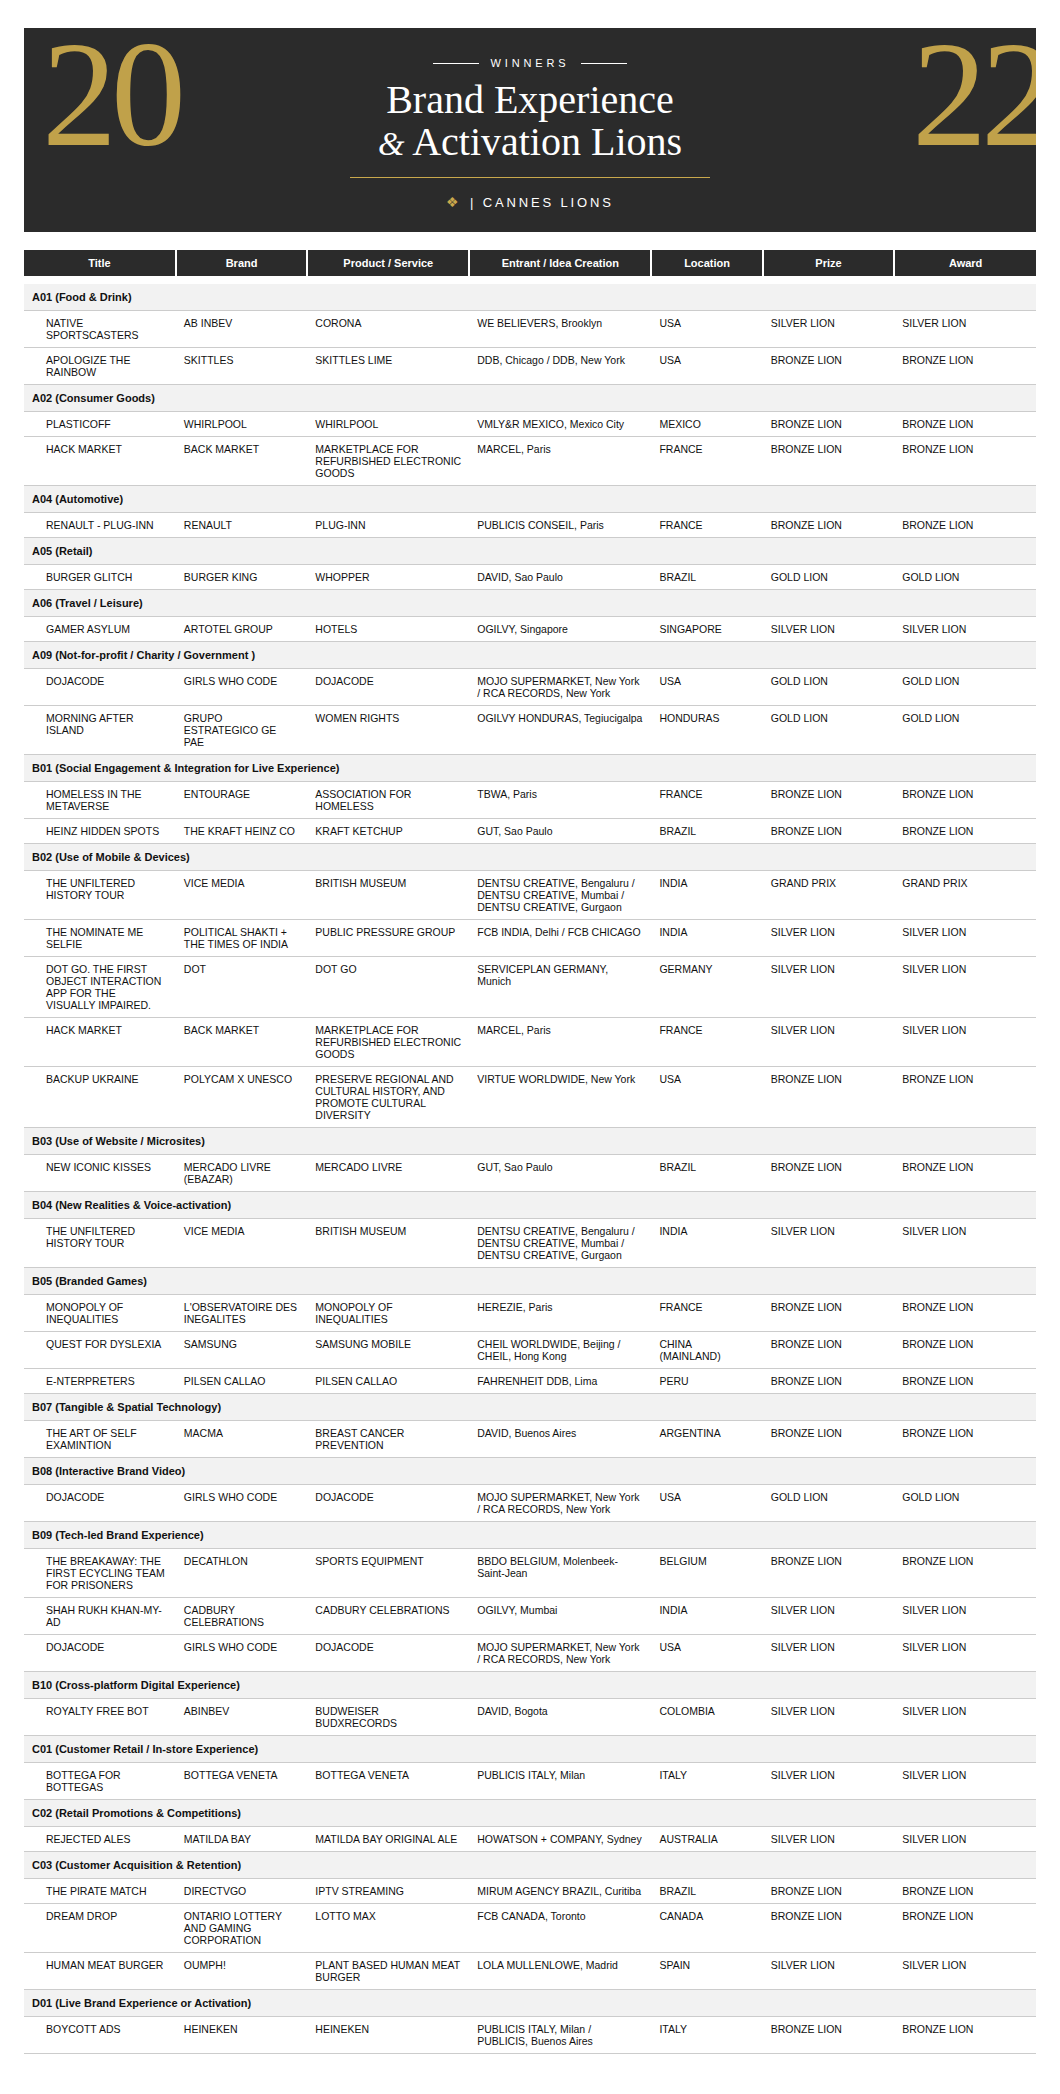20
22
Winners
Brand Experience
& Activation Lions
❖| Cannes Lions
| Title | Brand | Product / Service | Entrant / Idea Creation | Location | Prize | Award |
| --- | --- | --- | --- | --- | --- | --- |
| A01 (Food & Drink) |
| NATIVE SPORTSCASTERS | AB INBEV | CORONA | WE BELIEVERS, Brooklyn | USA | SILVER LION | SILVER LION |
| APOLOGIZE THE RAINBOW | SKITTLES | SKITTLES LIME | DDB, Chicago / DDB, New York | USA | BRONZE LION | BRONZE LION |
| A02 (Consumer Goods) |
| PLASTICOFF | WHIRLPOOL | WHIRLPOOL | VMLY&R MEXICO, Mexico City | MEXICO | BRONZE LION | BRONZE LION |
| HACK MARKET | BACK MARKET | MARKETPLACE FOR REFURBISHED ELECTRONIC GOODS | MARCEL, Paris | FRANCE | BRONZE LION | BRONZE LION |
| A04 (Automotive) |
| RENAULT - PLUG-INN | RENAULT | PLUG-INN | PUBLICIS CONSEIL, Paris | FRANCE | BRONZE LION | BRONZE LION |
| A05 (Retail) |
| BURGER GLITCH | BURGER KING | WHOPPER | DAVID, Sao Paulo | BRAZIL | GOLD LION | GOLD LION |
| A06 (Travel / Leisure) |
| GAMER ASYLUM | ARTOTEL GROUP | HOTELS | OGILVY, Singapore | SINGAPORE | SILVER LION | SILVER LION |
| A09 (Not-for-profit / Charity / Government ) |
| DOJACODE | GIRLS WHO CODE | DOJACODE | MOJO SUPERMARKET, New York / RCA RECORDS, New York | USA | GOLD LION | GOLD LION |
| MORNING AFTER ISLAND | GRUPO ESTRATEGICO GE PAE | WOMEN RIGHTS | OGILVY HONDURAS, Tegiucigalpa | HONDURAS | GOLD LION | GOLD LION |
| B01 (Social Engagement & Integration for Live Experience) |
| HOMELESS IN THE METAVERSE | ENTOURAGE | ASSOCIATION FOR HOMELESS | TBWA, Paris | FRANCE | BRONZE LION | BRONZE LION |
| HEINZ HIDDEN SPOTS | THE KRAFT HEINZ CO | KRAFT KETCHUP | GUT, Sao Paulo | BRAZIL | BRONZE LION | BRONZE LION |
| B02 (Use of Mobile & Devices) |
| THE UNFILTERED HISTORY TOUR | VICE MEDIA | BRITISH MUSEUM | DENTSU CREATIVE, Bengaluru / DENTSU CREATIVE, Mumbai / DENTSU CREATIVE, Gurgaon | INDIA | GRAND PRIX | GRAND PRIX |
| THE NOMINATE ME SELFIE | POLITICAL SHAKTI + THE TIMES OF INDIA | PUBLIC PRESSURE GROUP | FCB INDIA, Delhi / FCB CHICAGO | INDIA | SILVER LION | SILVER LION |
| DOT GO. THE FIRST OBJECT INTERACTION APP FOR THE VISUALLY IMPAIRED. | DOT | DOT GO | SERVICEPLAN GERMANY, Munich | GERMANY | SILVER LION | SILVER LION |
| HACK MARKET | BACK MARKET | MARKETPLACE FOR REFURBISHED ELECTRONIC GOODS | MARCEL, Paris | FRANCE | SILVER LION | SILVER LION |
| BACKUP UKRAINE | POLYCAM X UNESCO | PRESERVE REGIONAL AND CULTURAL HISTORY, AND PROMOTE CULTURAL DIVERSITY | VIRTUE WORLDWIDE, New York | USA | BRONZE LION | BRONZE LION |
| B03 (Use of Website / Microsites) |
| NEW ICONIC KISSES | MERCADO LIVRE (EBAZAR) | MERCADO LIVRE | GUT, Sao Paulo | BRAZIL | BRONZE LION | BRONZE LION |
| B04 (New Realities & Voice-activation) |
| THE UNFILTERED HISTORY TOUR | VICE MEDIA | BRITISH MUSEUM | DENTSU CREATIVE, Bengaluru / DENTSU CREATIVE, Mumbai / DENTSU CREATIVE, Gurgaon | INDIA | SILVER LION | SILVER LION |
| B05 (Branded Games) |
| MONOPOLY OF INEQUALITIES | L'OBSERVATOIRE DES INEGALITES | MONOPOLY OF INEQUALITIES | HEREZIE, Paris | FRANCE | BRONZE LION | BRONZE LION |
| QUEST FOR DYSLEXIA | SAMSUNG | SAMSUNG MOBILE | CHEIL WORLDWIDE, Beijing / CHEIL, Hong Kong | CHINA (MAINLAND) | BRONZE LION | BRONZE LION |
| E-NTERPRETERS | PILSEN CALLAO | PILSEN CALLAO | FAHRENHEIT DDB, Lima | PERU | BRONZE LION | BRONZE LION |
| B07 (Tangible & Spatial Technology) |
| THE ART OF SELF EXAMINTION | MACMA | BREAST CANCER PREVENTION | DAVID, Buenos Aires | ARGENTINA | BRONZE LION | BRONZE LION |
| B08 (Interactive Brand Video) |
| DOJACODE | GIRLS WHO CODE | DOJACODE | MOJO SUPERMARKET, New York / RCA RECORDS, New York | USA | GOLD LION | GOLD LION |
| B09 (Tech-led Brand Experience) |
| THE BREAKAWAY: THE FIRST ECYCLING TEAM FOR PRISONERS | DECATHLON | SPORTS EQUIPMENT | BBDO BELGIUM, Molenbeek-Saint-Jean | BELGIUM | BRONZE LION | BRONZE LION |
| SHAH RUKH KHAN-MY-AD | CADBURY CELEBRATIONS | CADBURY CELEBRATIONS | OGILVY, Mumbai | INDIA | SILVER LION | SILVER LION |
| DOJACODE | GIRLS WHO CODE | DOJACODE | MOJO SUPERMARKET, New York / RCA RECORDS, New York | USA | SILVER LION | SILVER LION |
| B10 (Cross-platform Digital Experience) |
| ROYALTY FREE BOT | ABINBEV | BUDWEISER BUDXRECORDS | DAVID, Bogota | COLOMBIA | SILVER LION | SILVER LION |
| C01 (Customer Retail / In-store Experience) |
| BOTTEGA FOR BOTTEGAS | BOTTEGA VENETA | BOTTEGA VENETA | PUBLICIS ITALY, Milan | ITALY | SILVER LION | SILVER LION |
| C02 (Retail Promotions & Competitions) |
| REJECTED ALES | MATILDA BAY | MATILDA BAY ORIGINAL ALE | HOWATSON + COMPANY, Sydney | AUSTRALIA | SILVER LION | SILVER LION |
| C03 (Customer Acquisition & Retention) |
| THE PIRATE MATCH | DIRECTVGO | IPTV STREAMING | MIRUM AGENCY BRAZIL, Curitiba | BRAZIL | BRONZE LION | BRONZE LION |
| DREAM DROP | ONTARIO LOTTERY AND GAMING CORPORATION | LOTTO MAX | FCB CANADA, Toronto | CANADA | BRONZE LION | BRONZE LION |
| HUMAN MEAT BURGER | OUMPH! | PLANT BASED HUMAN MEAT BURGER | LOLA MULLENLOWE, Madrid | SPAIN | SILVER LION | SILVER LION |
| D01 (Live Brand Experience or Activation) |
| BOYCOTT ADS | HEINEKEN | HEINEKEN | PUBLICIS ITALY, Milan / PUBLICIS, Buenos Aires | ITALY | BRONZE LION | BRONZE LION |